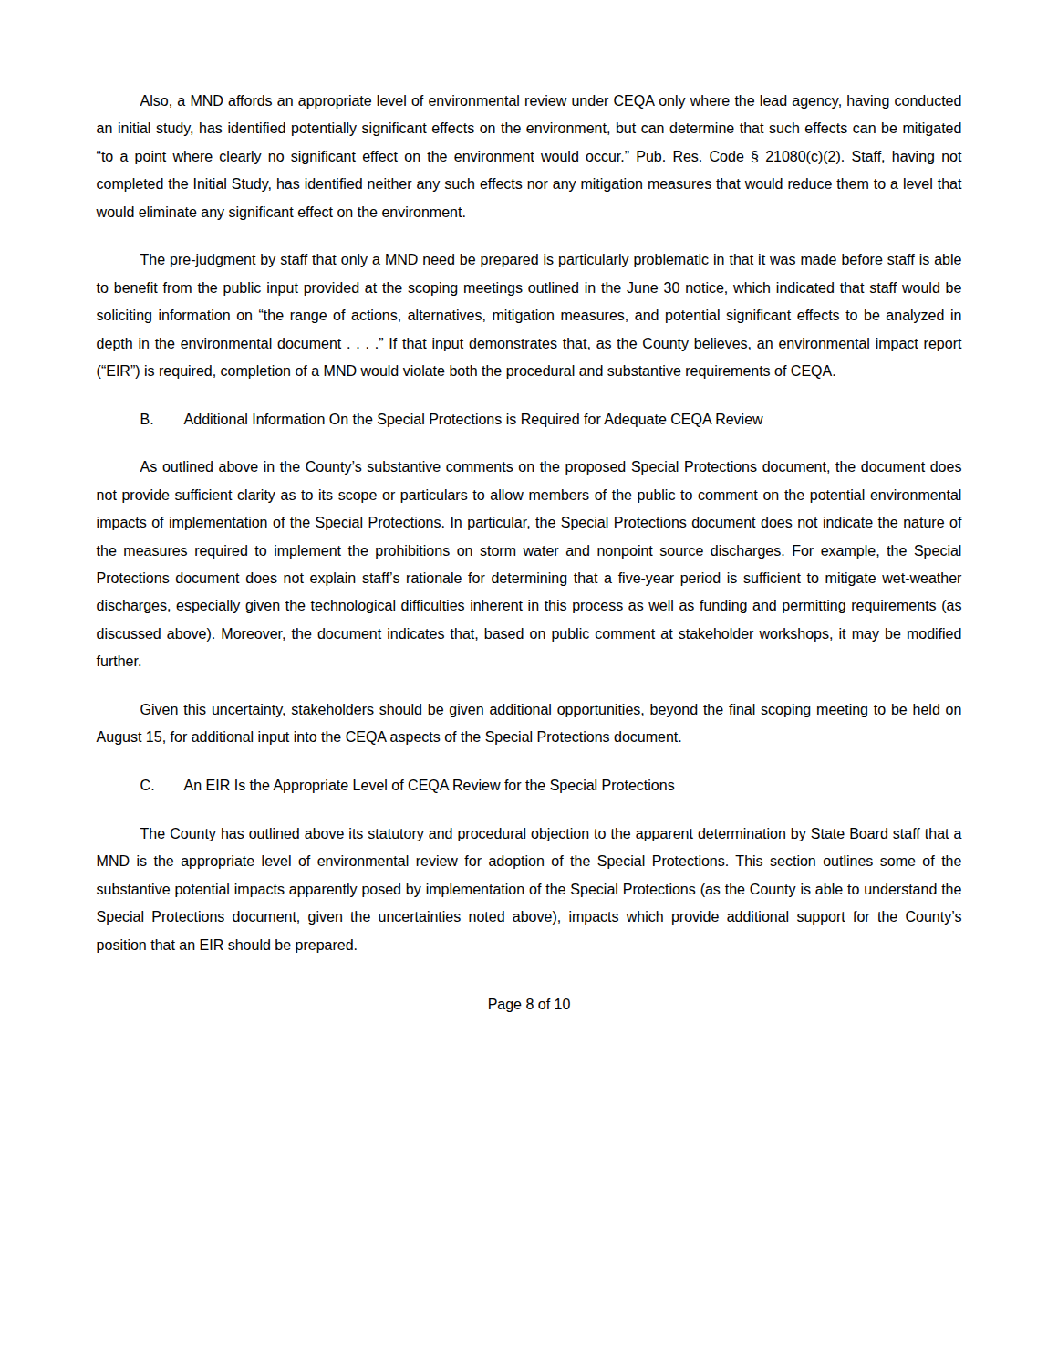Also, a MND affords an appropriate level of environmental review under CEQA only where the lead agency, having conducted an initial study, has identified potentially significant effects on the environment, but can determine that such effects can be mitigated “to a point where clearly no significant effect on the environment would occur.” Pub. Res. Code § 21080(c)(2). Staff, having not completed the Initial Study, has identified neither any such effects nor any mitigation measures that would reduce them to a level that would eliminate any significant effect on the environment.
The pre-judgment by staff that only a MND need be prepared is particularly problematic in that it was made before staff is able to benefit from the public input provided at the scoping meetings outlined in the June 30 notice, which indicated that staff would be soliciting information on “the range of actions, alternatives, mitigation measures, and potential significant effects to be analyzed in depth in the environmental document . . . .” If that input demonstrates that, as the County believes, an environmental impact report (“EIR”) is required, completion of a MND would violate both the procedural and substantive requirements of CEQA.
B. Additional Information On the Special Protections is Required for Adequate CEQA Review
As outlined above in the County’s substantive comments on the proposed Special Protections document, the document does not provide sufficient clarity as to its scope or particulars to allow members of the public to comment on the potential environmental impacts of implementation of the Special Protections. In particular, the Special Protections document does not indicate the nature of the measures required to implement the prohibitions on storm water and nonpoint source discharges. For example, the Special Protections document does not explain staff’s rationale for determining that a five-year period is sufficient to mitigate wet-weather discharges, especially given the technological difficulties inherent in this process as well as funding and permitting requirements (as discussed above). Moreover, the document indicates that, based on public comment at stakeholder workshops, it may be modified further.
Given this uncertainty, stakeholders should be given additional opportunities, beyond the final scoping meeting to be held on August 15, for additional input into the CEQA aspects of the Special Protections document.
C. An EIR Is the Appropriate Level of CEQA Review for the Special Protections
The County has outlined above its statutory and procedural objection to the apparent determination by State Board staff that a MND is the appropriate level of environmental review for adoption of the Special Protections. This section outlines some of the substantive potential impacts apparently posed by implementation of the Special Protections (as the County is able to understand the Special Protections document, given the uncertainties noted above), impacts which provide additional support for the County’s position that an EIR should be prepared.
Page 8 of 10